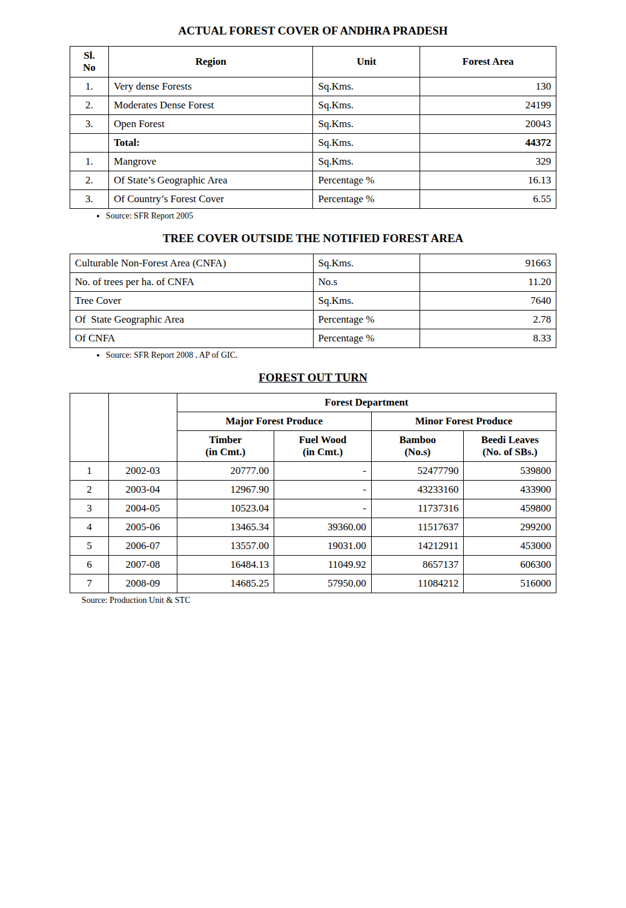ACTUAL FOREST COVER OF ANDHRA PRADESH
| Sl. No | Region | Unit | Forest Area |
| --- | --- | --- | --- |
| 1. | Very dense Forests | Sq.Kms. | 130 |
| 2. | Moderates Dense Forest | Sq.Kms. | 24199 |
| 3. | Open Forest | Sq.Kms. | 20043 |
| | Total: | Sq.Kms. | 44372 |
| 1. | Mangrove | Sq.Kms. | 329 |
| 2. | Of State’s Geographic Area | Percentage % | 16.13 |
| 3. | Of Country’s Forest Cover | Percentage % | 6.55 |
Source: SFR Report 2005
TREE COVER OUTSIDE THE NOTIFIED FOREST AREA
| Culturable Non-Forest Area (CNFA) | Sq.Kms. | 91663 |
| No. of trees per ha. of CNFA | No.s | 11.20 |
| Tree Cover | Sq.Kms. | 7640 |
| Of State Geographic Area | Percentage % | 2.78 |
| Of CNFA | Percentage % | 8.33 |
Source: SFR Report 2008 , AP of GIC.
FOREST OUT TURN
| | | Forest Department |
| Major Forest Produce | Minor Forest Produce |
| Timber (in Cmt.) | Fuel Wood (in Cmt.) | Bamboo (No.s) | Beedi Leaves (No. of SBs.) |
| 1 | 2002-03 | 20777.00 | - | 52477790 | 539800 |
| 2 | 2003-04 | 12967.90 | - | 43233160 | 433900 |
| 3 | 2004-05 | 10523.04 | - | 11737316 | 459800 |
| 4 | 2005-06 | 13465.34 | 39360.00 | 11517637 | 299200 |
| 5 | 2006-07 | 13557.00 | 19031.00 | 14212911 | 453000 |
| 6 | 2007-08 | 16484.13 | 11049.92 | 8657137 | 606300 |
| 7 | 2008-09 | 14685.25 | 57950.00 | 11084212 | 516000 |
Source: Production Unit & STC